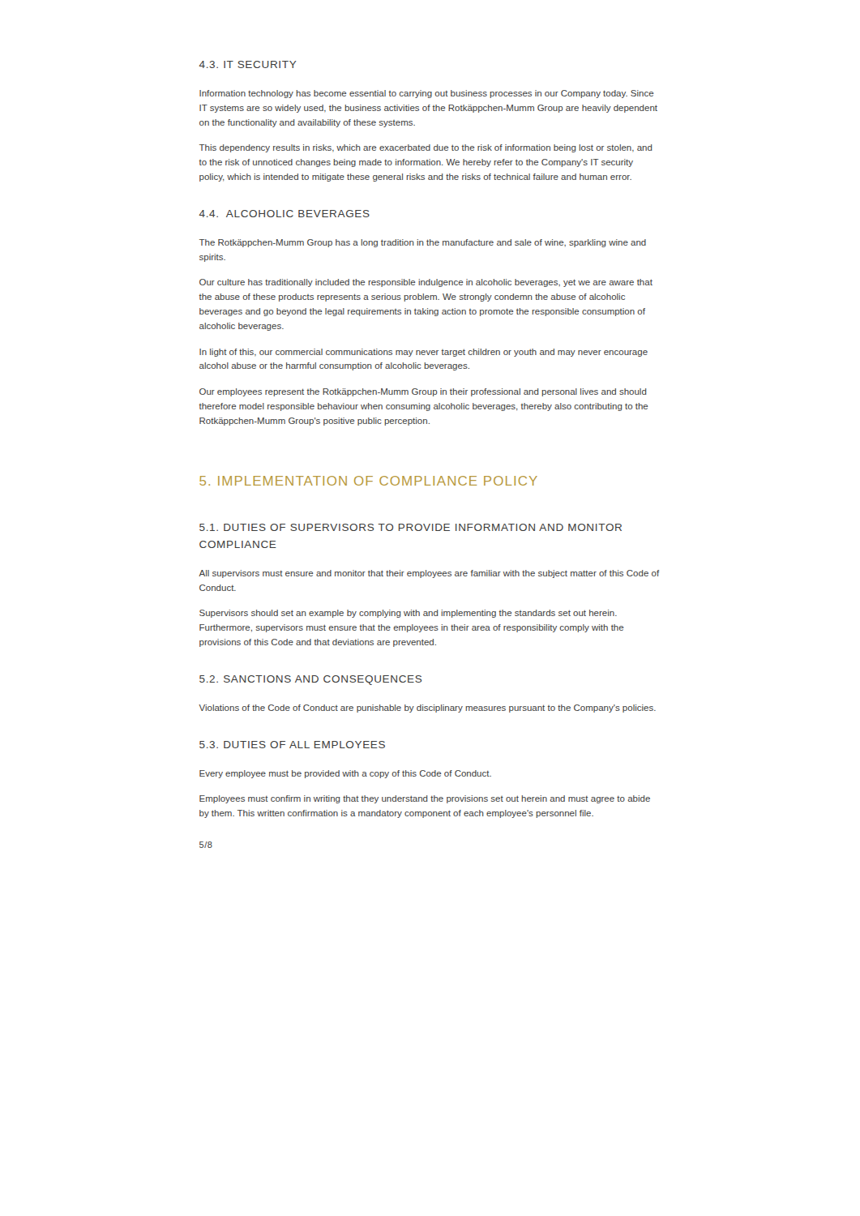4.3. IT SECURITY
Information technology has become essential to carrying out business processes in our Company today. Since IT systems are so widely used, the business activities of the Rotkäppchen-Mumm Group are heavily dependent on the functionality and availability of these systems.
This dependency results in risks, which are exacerbated due to the risk of information being lost or stolen, and to the risk of unnoticed changes being made to information. We hereby refer to the Company's IT security policy, which is intended to mitigate these general risks and the risks of technical failure and human error.
4.4. ALCOHOLIC BEVERAGES
The Rotkäppchen-Mumm Group has a long tradition in the manufacture and sale of wine, sparkling wine and spirits.
Our culture has traditionally included the responsible indulgence in alcoholic beverages, yet we are aware that the abuse of these products represents a serious problem. We strongly condemn the abuse of alcoholic beverages and go beyond the legal requirements in taking action to promote the responsible consumption of alcoholic beverages.
In light of this, our commercial communications may never target children or youth and may never encourage alcohol abuse or the harmful consumption of alcoholic beverages.
Our employees represent the Rotkäppchen-Mumm Group in their professional and personal lives and should therefore model responsible behaviour when consuming alcoholic beverages, thereby also contributing to the Rotkäppchen-Mumm Group's positive public perception.
5. IMPLEMENTATION OF COMPLIANCE POLICY
5.1. DUTIES OF SUPERVISORS TO PROVIDE INFORMATION AND MONITOR COMPLIANCE
All supervisors must ensure and monitor that their employees are familiar with the subject matter of this Code of Conduct.
Supervisors should set an example by complying with and implementing the standards set out herein. Furthermore, supervisors must ensure that the employees in their area of responsibility comply with the provisions of this Code and that deviations are prevented.
5.2. SANCTIONS AND CONSEQUENCES
Violations of the Code of Conduct are punishable by disciplinary measures pursuant to the Company's policies.
5.3. DUTIES OF ALL EMPLOYEES
Every employee must be provided with a copy of this Code of Conduct.
Employees must confirm in writing that they understand the provisions set out herein and must agree to abide by them. This written confirmation is a mandatory component of each employee's personnel file.
5/8